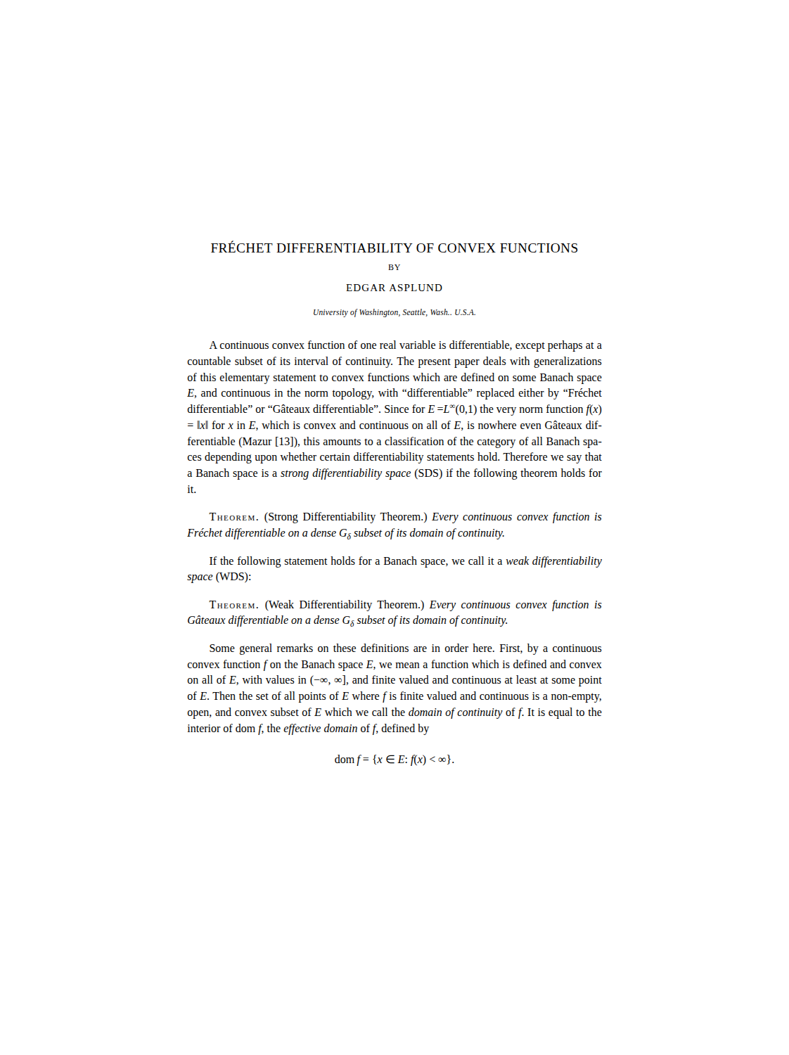FRÉCHET DIFFERENTIABILITY OF CONVEX FUNCTIONS
BY
EDGAR ASPLUND
University of Washington, Seattle, Wash.. U.S.A.
A continuous convex function of one real variable is differentiable, except perhaps at a countable subset of its interval of continuity. The present paper deals with generalizations of this elementary statement to convex functions which are defined on some Banach space E, and continuous in the norm topology, with “differentiable” replaced either by “Fréchet differentiable” or “Gâteaux differentiable”. Since for E =L∞(0,1) the very norm function f(x) = ‖x‖ for x in E, which is convex and continuous on all of E, is nowhere even Gâteaux differentiable (Mazur [13]), this amounts to a classification of the category of all Banach spaces depending upon whether certain differentiability statements hold. Therefore we say that a Banach space is a strong differentiability space (SDS) if the following theorem holds for it.
Theorem. (Strong Differentiability Theorem.) Every continuous convex function is Fréchet differentiable on a dense Gδ subset of its domain of continuity.
If the following statement holds for a Banach space, we call it a weak differentiability space (WDS):
Theorem. (Weak Differentiability Theorem.) Every continuous convex function is Gâteaux differentiable on a dense Gδ subset of its domain of continuity.
Some general remarks on these definitions are in order here. First, by a continuous convex function f on the Banach space E, we mean a function which is defined and convex on all of E, with values in (−∞, ∞], and finite valued and continuous at least at some point of E. Then the set of all points of E where f is finite valued and continuous is a non-empty, open, and convex subset of E which we call the domain of continuity of f. It is equal to the interior of dom f, the effective domain of f, defined by
dom f = {x ∈ E: f(x) < ∞}.